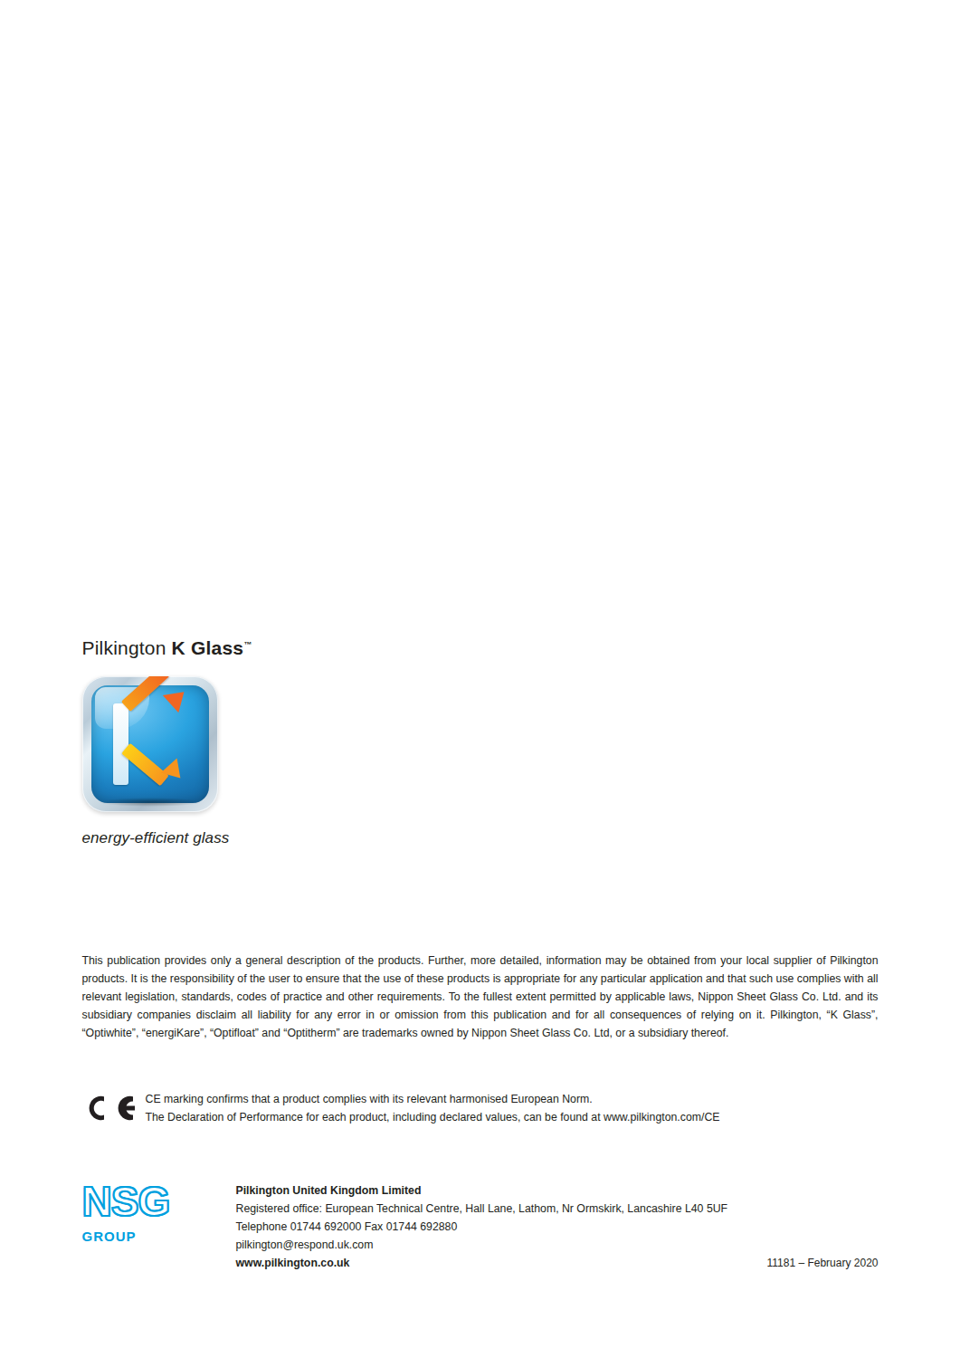Pilkington K Glass™
energy-efficient glass
This publication provides only a general description of the products. Further, more detailed, information may be obtained from your local supplier of Pilkington products. It is the responsibility of the user to ensure that the use of these products is appropriate for any particular application and that such use complies with all relevant legislation, standards, codes of practice and other requirements. To the fullest extent permitted by applicable laws, Nippon Sheet Glass Co. Ltd. and its subsidiary companies disclaim all liability for any error in or omission from this publication and for all consequences of relying on it. Pilkington, “K Glass”, “Optiwhite”, “energiKare”, “Optifloat” and “Optitherm” are trademarks owned by Nippon Sheet Glass Co. Ltd, or a subsidiary thereof.
CE marking confirms that a product complies with its relevant harmonised European Norm.
The Declaration of Performance for each product, including declared values, can be found at www.pilkington.com/CE
NSG
GROUP
Pilkington United Kingdom Limited
Registered office: European Technical Centre, Hall Lane, Lathom, Nr Ormskirk, Lancashire L40 5UF
Telephone 01744 692000 Fax 01744 692880
pilkington@respond.uk.com
www.pilkington.co.uk
11181 – February 2020